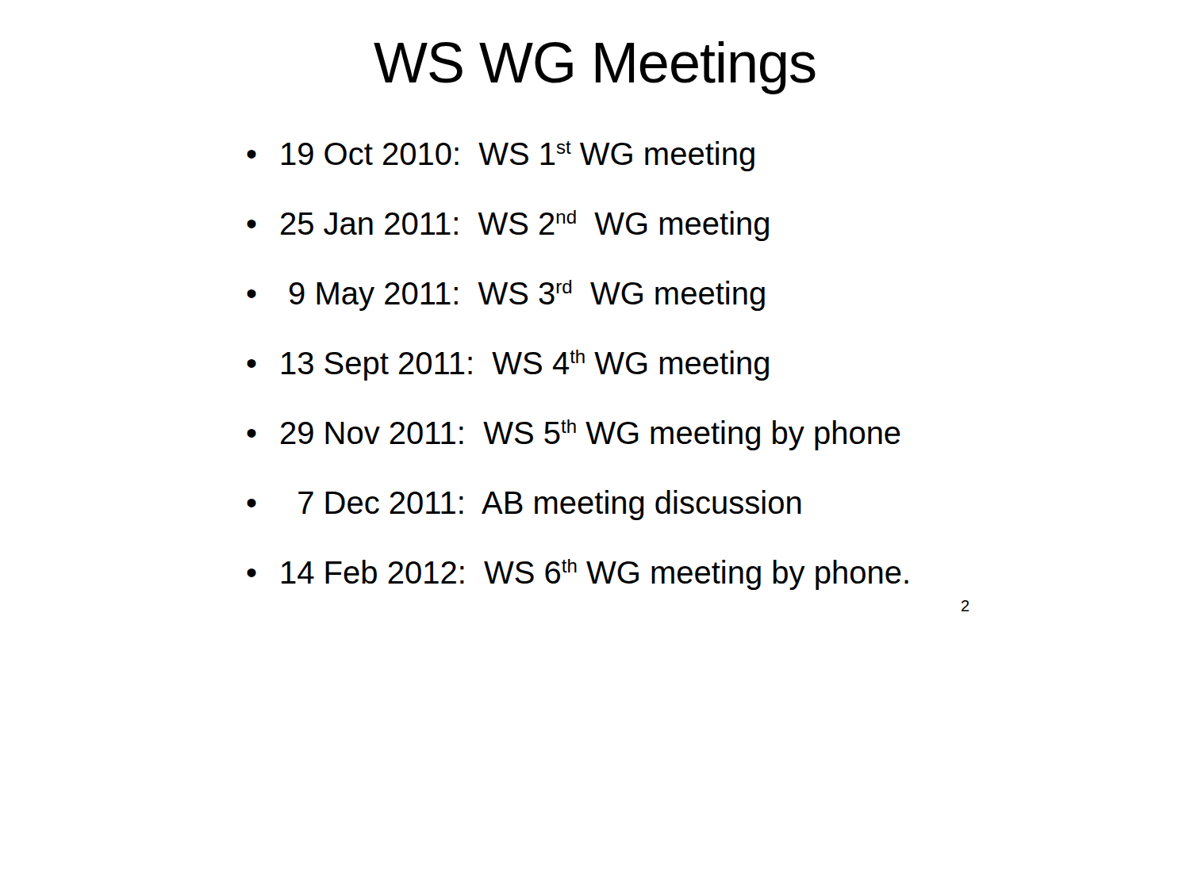WS WG Meetings
19 Oct 2010: WS 1st WG meeting
25 Jan 2011: WS 2nd WG meeting
9 May 2011: WS 3rd WG meeting
13 Sept 2011: WS 4th WG meeting
29 Nov 2011: WS 5th WG meeting by phone
7 Dec 2011: AB meeting discussion
14 Feb 2012: WS 6th WG meeting by phone.
2